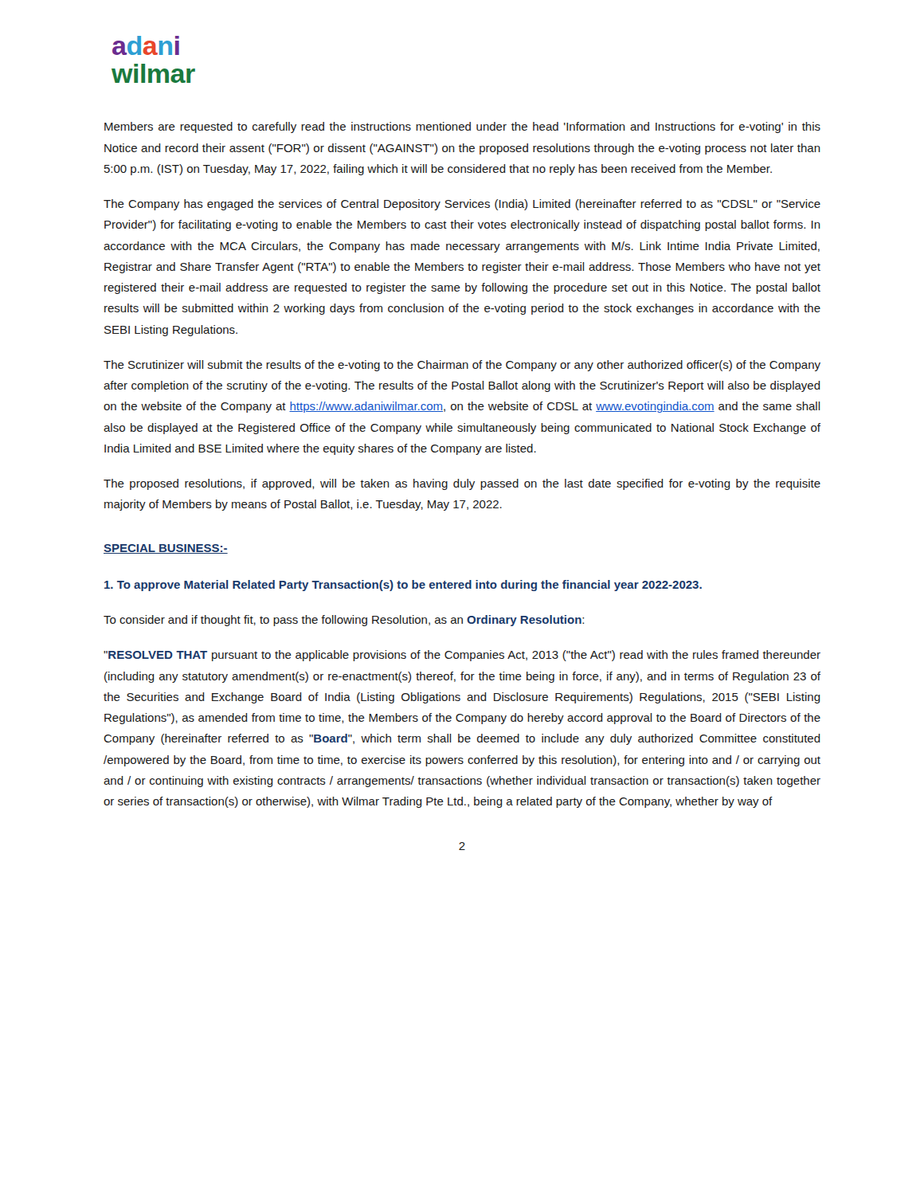adani
wilmar
Members are requested to carefully read the instructions mentioned under the head 'Information and Instructions for e-voting' in this Notice and record their assent ("FOR") or dissent ("AGAINST") on the proposed resolutions through the e-voting process not later than 5:00 p.m. (IST) on Tuesday, May 17, 2022, failing which it will be considered that no reply has been received from the Member.
The Company has engaged the services of Central Depository Services (India) Limited (hereinafter referred to as "CDSL" or "Service Provider") for facilitating e-voting to enable the Members to cast their votes electronically instead of dispatching postal ballot forms. In accordance with the MCA Circulars, the Company has made necessary arrangements with M/s. Link Intime India Private Limited, Registrar and Share Transfer Agent ("RTA") to enable the Members to register their e-mail address. Those Members who have not yet registered their e-mail address are requested to register the same by following the procedure set out in this Notice. The postal ballot results will be submitted within 2 working days from conclusion of the e-voting period to the stock exchanges in accordance with the SEBI Listing Regulations.
The Scrutinizer will submit the results of the e-voting to the Chairman of the Company or any other authorized officer(s) of the Company after completion of the scrutiny of the e-voting. The results of the Postal Ballot along with the Scrutinizer's Report will also be displayed on the website of the Company at https://www.adaniwilmar.com, on the website of CDSL at www.evotingindia.com and the same shall also be displayed at the Registered Office of the Company while simultaneously being communicated to National Stock Exchange of India Limited and BSE Limited where the equity shares of the Company are listed.
The proposed resolutions, if approved, will be taken as having duly passed on the last date specified for e-voting by the requisite majority of Members by means of Postal Ballot, i.e. Tuesday, May 17, 2022.
SPECIAL BUSINESS:-
1. To approve Material Related Party Transaction(s) to be entered into during the financial year 2022-2023.
To consider and if thought fit, to pass the following Resolution, as an Ordinary Resolution:
"RESOLVED THAT pursuant to the applicable provisions of the Companies Act, 2013 ("the Act") read with the rules framed thereunder (including any statutory amendment(s) or re-enactment(s) thereof, for the time being in force, if any), and in terms of Regulation 23 of the Securities and Exchange Board of India (Listing Obligations and Disclosure Requirements) Regulations, 2015 ("SEBI Listing Regulations"), as amended from time to time, the Members of the Company do hereby accord approval to the Board of Directors of the Company (hereinafter referred to as "Board", which term shall be deemed to include any duly authorized Committee constituted /empowered by the Board, from time to time, to exercise its powers conferred by this resolution), for entering into and / or carrying out and / or continuing with existing contracts / arrangements/ transactions (whether individual transaction or transaction(s) taken together or series of transaction(s) or otherwise), with Wilmar Trading Pte Ltd., being a related party of the Company, whether by way of
2